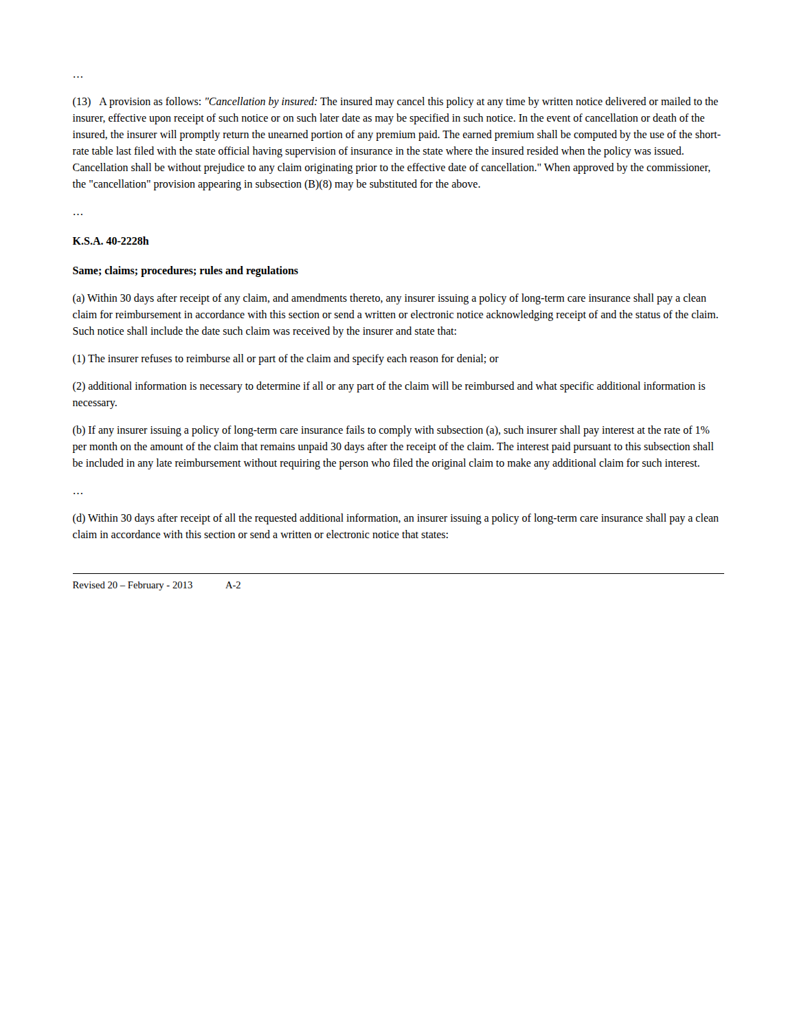…
(13) A provision as follows: "Cancellation by insured: The insured may cancel this policy at any time by written notice delivered or mailed to the insurer, effective upon receipt of such notice or on such later date as may be specified in such notice. In the event of cancellation or death of the insured, the insurer will promptly return the unearned portion of any premium paid. The earned premium shall be computed by the use of the short-rate table last filed with the state official having supervision of insurance in the state where the insured resided when the policy was issued. Cancellation shall be without prejudice to any claim originating prior to the effective date of cancellation." When approved by the commissioner, the "cancellation" provision appearing in subsection (B)(8) may be substituted for the above.
…
K.S.A. 40-2228h
Same; claims; procedures; rules and regulations
(a) Within 30 days after receipt of any claim, and amendments thereto, any insurer issuing a policy of long-term care insurance shall pay a clean claim for reimbursement in accordance with this section or send a written or electronic notice acknowledging receipt of and the status of the claim. Such notice shall include the date such claim was received by the insurer and state that:
(1) The insurer refuses to reimburse all or part of the claim and specify each reason for denial; or
(2) additional information is necessary to determine if all or any part of the claim will be reimbursed and what specific additional information is necessary.
(b) If any insurer issuing a policy of long-term care insurance fails to comply with subsection (a), such insurer shall pay interest at the rate of 1% per month on the amount of the claim that remains unpaid 30 days after the receipt of the claim. The interest paid pursuant to this subsection shall be included in any late reimbursement without requiring the person who filed the original claim to make any additional claim for such interest.
…
(d) Within 30 days after receipt of all the requested additional information, an insurer issuing a policy of long-term care insurance shall pay a clean claim in accordance with this section or send a written or electronic notice that states:
Revised 20 – February - 2013 A-2